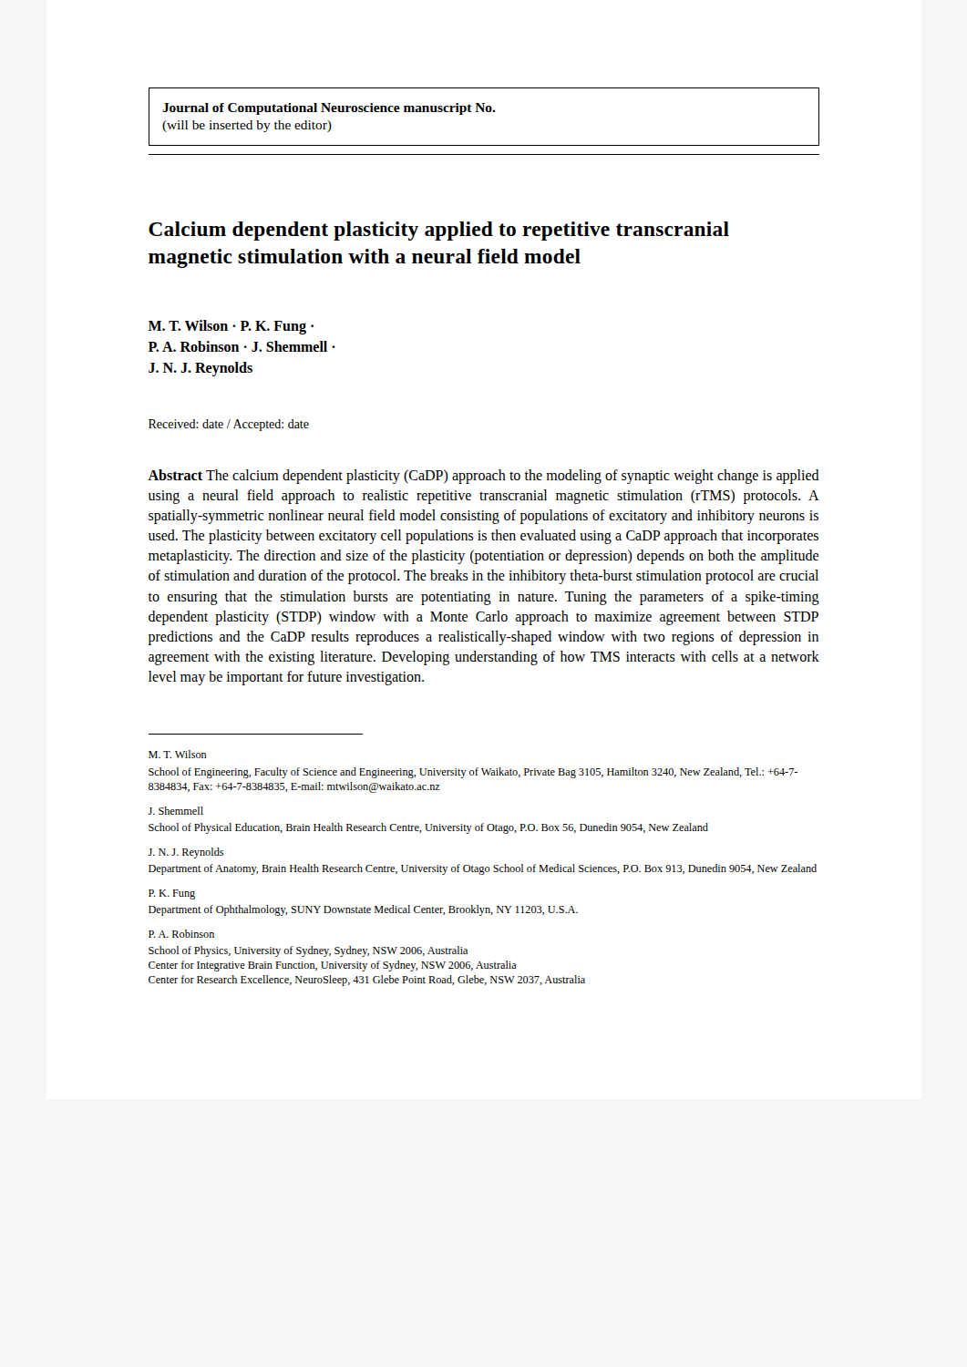Journal of Computational Neuroscience manuscript No.
(will be inserted by the editor)
Calcium dependent plasticity applied to repetitive transcranial magnetic stimulation with a neural field model
M. T. Wilson · P. K. Fung ·
P. A. Robinson · J. Shemmell ·
J. N. J. Reynolds
Received: date / Accepted: date
Abstract The calcium dependent plasticity (CaDP) approach to the modeling of synaptic weight change is applied using a neural field approach to realistic repetitive transcranial magnetic stimulation (rTMS) protocols. A spatially-symmetric nonlinear neural field model consisting of populations of excitatory and inhibitory neurons is used. The plasticity between excitatory cell populations is then evaluated using a CaDP approach that incorporates metaplasticity. The direction and size of the plasticity (potentiation or depression) depends on both the amplitude of stimulation and duration of the protocol. The breaks in the inhibitory theta-burst stimulation protocol are crucial to ensuring that the stimulation bursts are potentiating in nature. Tuning the parameters of a spike-timing dependent plasticity (STDP) window with a Monte Carlo approach to maximize agreement between STDP predictions and the CaDP results reproduces a realistically-shaped window with two regions of depression in agreement with the existing literature. Developing understanding of how TMS interacts with cells at a network level may be important for future investigation.
M. T. Wilson
School of Engineering, Faculty of Science and Engineering, University of Waikato, Private Bag 3105, Hamilton 3240, New Zealand, Tel.: +64-7-8384834, Fax: +64-7-8384835, E-mail: mtwilson@waikato.ac.nz
J. Shemmell
School of Physical Education, Brain Health Research Centre, University of Otago, P.O. Box 56, Dunedin 9054, New Zealand
J. N. J. Reynolds
Department of Anatomy, Brain Health Research Centre, University of Otago School of Medical Sciences, P.O. Box 913, Dunedin 9054, New Zealand
P. K. Fung
Department of Ophthalmology, SUNY Downstate Medical Center, Brooklyn, NY 11203, U.S.A.
P. A. Robinson
School of Physics, University of Sydney, Sydney, NSW 2006, Australia
Center for Integrative Brain Function, University of Sydney, NSW 2006, Australia
Center for Research Excellence, NeuroSleep, 431 Glebe Point Road, Glebe, NSW 2037, Australia